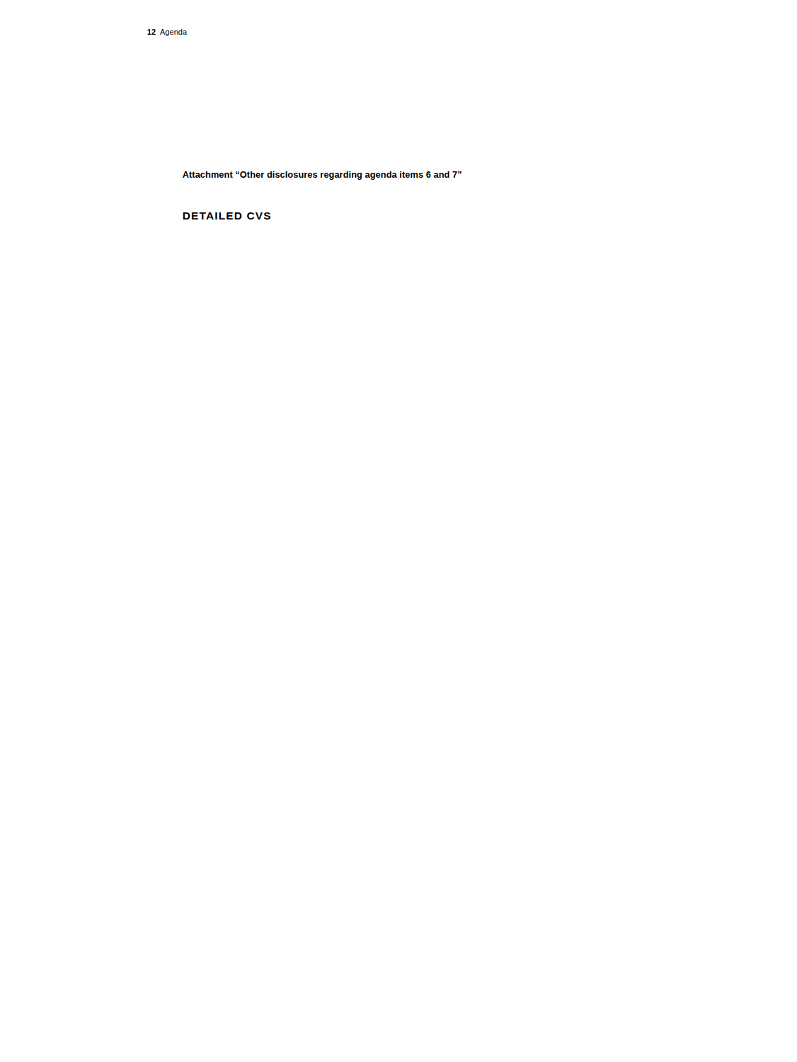12 Agenda
Attachment “Other disclosures regarding agenda items 6 and 7”
DETAILED CVS